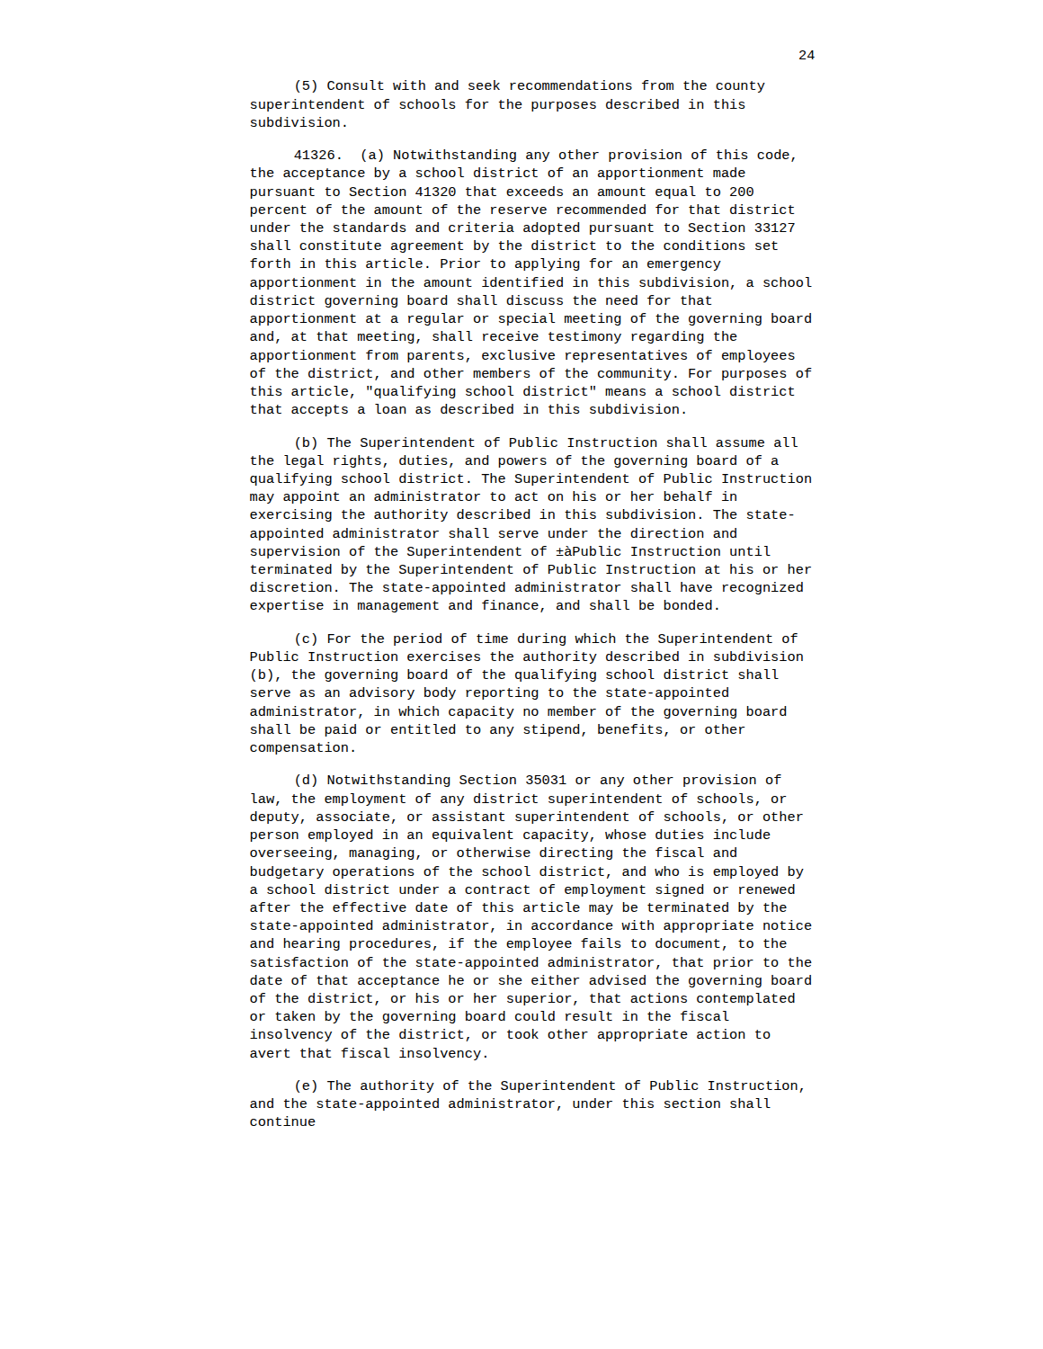24
(5) Consult with and seek recommendations from the county superintendent of schools for the purposes described in this subdivision.
41326. (a) Notwithstanding any other provision of this code, the acceptance by a school district of an apportionment made pursuant to Section 41320 that exceeds an amount equal to 200 percent of the amount of the reserve recommended for that district under the standards and criteria adopted pursuant to Section 33127 shall constitute agreement by the district to the conditions set forth in this article. Prior to applying for an emergency apportionment in the amount identified in this subdivision, a school district governing board shall discuss the need for that apportionment at a regular or special meeting of the governing board and, at that meeting, shall receive testimony regarding the apportionment from parents, exclusive representatives of employees of the district, and other members of the community. For purposes of this article, "qualifying school district" means a school district that accepts a loan as described in this subdivision.
(b) The Superintendent of Public Instruction shall assume all the legal rights, duties, and powers of the governing board of a qualifying school district. The Superintendent of Public Instruction may appoint an administrator to act on his or her behalf in exercising the authority described in this subdivision. The state-appointed administrator shall serve under the direction and supervision of the Superintendent of ±àPublic Instruction until terminated by the Superintendent of Public Instruction at his or her discretion. The state-appointed administrator shall have recognized expertise in management and finance, and shall be bonded.
(c) For the period of time during which the Superintendent of Public Instruction exercises the authority described in subdivision (b), the governing board of the qualifying school district shall serve as an advisory body reporting to the state-appointed administrator, in which capacity no member of the governing board shall be paid or entitled to any stipend, benefits, or other compensation.
(d) Notwithstanding Section 35031 or any other provision of law, the employment of any district superintendent of schools, or deputy, associate, or assistant superintendent of schools, or other person employed in an equivalent capacity, whose duties include overseeing, managing, or otherwise directing the fiscal and budgetary operations of the school district, and who is employed by a school district under a contract of employment signed or renewed after the effective date of this article may be terminated by the state-appointed administrator, in accordance with appropriate notice and hearing procedures, if the employee fails to document, to the satisfaction of the state-appointed administrator, that prior to the date of that acceptance he or she either advised the governing board of the district, or his or her superior, that actions contemplated or taken by the governing board could result in the fiscal insolvency of the district, or took other appropriate action to avert that fiscal insolvency.
(e) The authority of the Superintendent of Public Instruction, and the state-appointed administrator, under this section shall continue